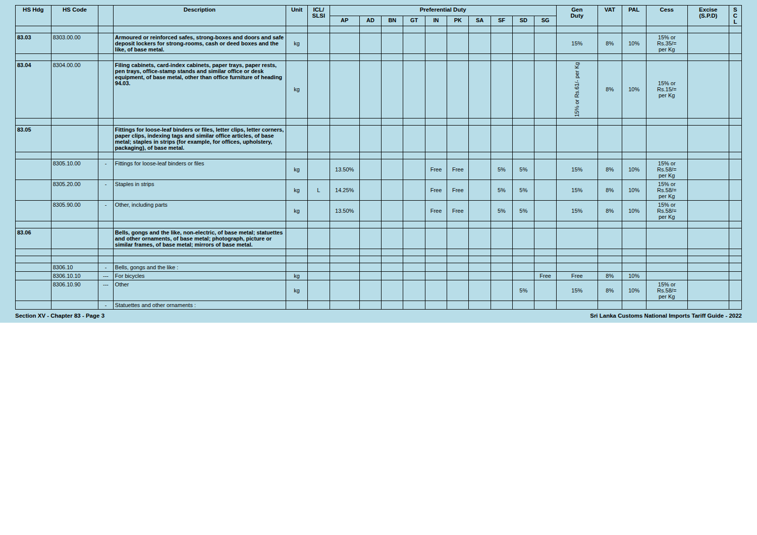| HS Hdg | HS Code | | Description | Unit | ICL/ SLSI | Preferential Duty | Gen Duty | VAT | PAL | Cess | Excise (S.P.D) | S C L |
| --- | --- | --- | --- | --- | --- | --- | --- | --- | --- | --- | --- | --- |
| AP | AD | BN | GT | IN | PK | SA | SF | SD | SG |
| 83.03 | 8303.00.00 | | Armoured or reinforced safes, strong-boxes and doors and safe deposit lockers for strong-rooms, cash or deed boxes and the like, of base metal. | kg | | | | | | | | | | | | 15% | 8% | 10% | 15% or Rs.35/= per Kg | | |
| 83.04 | 8304.00.00 | | Filing cabinets, card-index cabinets, paper trays, paper rests, pen trays, office-stamp stands and similar office or desk equipment, of base metal, other than office furniture of heading 94.03. | kg | | | | | | | | | | | | 15% or Rs.61/- per Kg | 8% | 10% | 15% or Rs.15/= per Kg | | |
| 83.05 | | | Fittings for loose-leaf binders or files, letter clips, letter corners, paper clips, indexing tags and similar office articles, of base metal; staples in strips (for example, for offices, upholstery, packaging), of base metal. | | | | | | | | | | | | | | | | | | |
| | 8305.10.00 | - | Fittings for loose-leaf binders or files | kg | | 13.50% | | | | Free | Free | | 5% | 5% | | 15% | 8% | 10% | 15% or Rs.58/= per Kg | | |
| | 8305.20.00 | - | Staples in strips | kg | L | 14.25% | | | | Free | Free | | 5% | 5% | | 15% | 8% | 10% | 15% or Rs.58/= per Kg | | |
| | 8305.90.00 | - | Other, including parts | kg | | 13.50% | | | | Free | Free | | 5% | 5% | | 15% | 8% | 10% | 15% or Rs.58/= per Kg | | |
| 83.06 | | | Bells, gongs and the like, non-electric, of base metal; statuettes and other ornaments, of base metal; photograph, picture or similar frames, of base metal; mirrors of base metal. | | | | | | | | | | | | | | | | | | |
| | 8306.10 | - | Bells, gongs and the like : | | | | | | | | | | | | | | | | | | |
| | 8306.10.10 | --- | For bicycles | kg | | | | | | | | | | | Free | Free | 8% | 10% | | | |
| | 8306.10.90 | --- | Other | kg | | | | | | | | | | 5% | | 15% | 8% | 10% | 15% or Rs.58/= per Kg | | |
| | | - | Statuettes and other ornaments : | | | | | | | | | | | | | | | | | | |
Section XV - Chapter 83 - Page 3
Sri Lanka Customs National Imports Tariff Guide - 2022